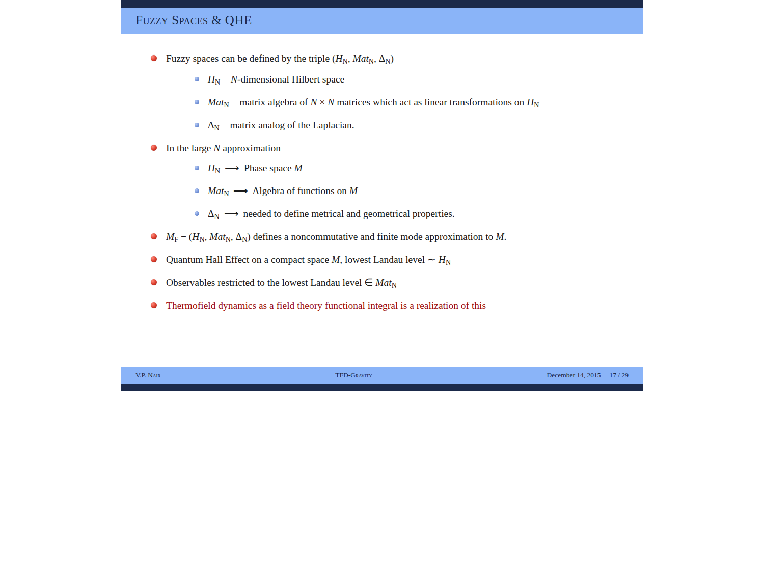Fuzzy Spaces & QHE
Fuzzy spaces can be defined by the triple (HN, Mat N, ΔN)
HN = N-dimensional Hilbert space
Mat N = matrix algebra of N × N matrices which act as linear transformations on HN
ΔN = matrix analog of the Laplacian.
In the large N approximation
HN ⟶ Phase space M
Mat N ⟶ Algebra of functions on M
ΔN ⟶ needed to define metrical and geometrical properties.
MF ≡ (HN, Mat N, ΔN) defines a noncommutative and finite mode approximation to M.
Quantum Hall Effect on a compact space M, lowest Landau level ∼ HN
Observables restricted to the lowest Landau level ∈ Mat N
Thermofield dynamics as a field theory functional integral is a realization of this
V.P. Nair
TFD-Gravity
December 14, 2015 17 / 29